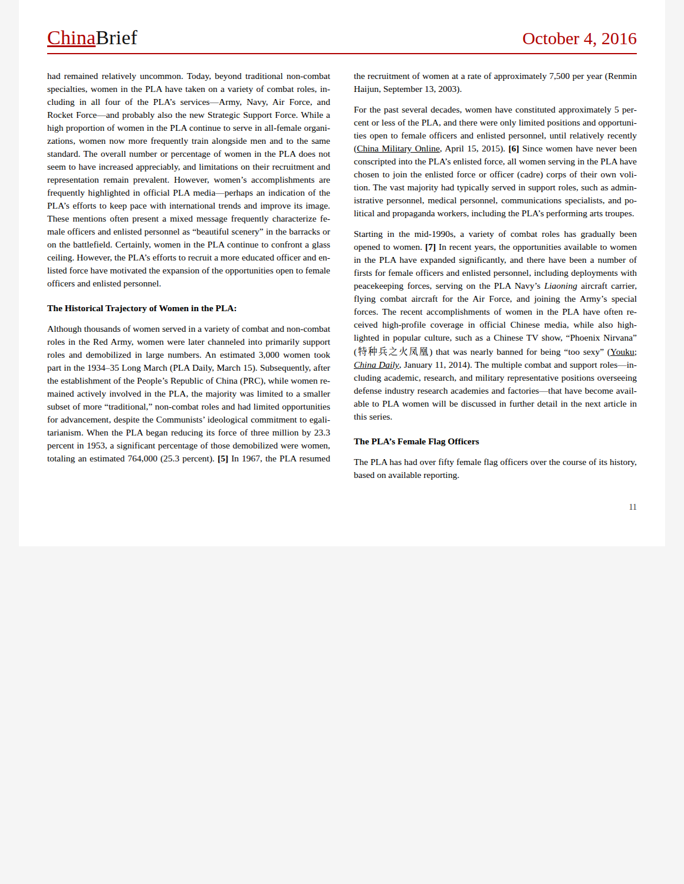China Brief
October 4, 2016
had remained relatively uncommon. Today, beyond traditional non-combat specialties, women in the PLA have taken on a variety of combat roles, including in all four of the PLA’s services—Army, Navy, Air Force, and Rocket Force—and probably also the new Strategic Support Force. While a high proportion of women in the PLA continue to serve in all-female organizations, women now more frequently train alongside men and to the same standard. The overall number or percentage of women in the PLA does not seem to have increased appreciably, and limitations on their recruitment and representation remain prevalent. However, women’s accomplishments are frequently highlighted in official PLA media—perhaps an indication of the PLA’s efforts to keep pace with international trends and improve its image. These mentions often present a mixed message frequently characterize female officers and enlisted personnel as “beautiful scenery” in the barracks or on the battlefield. Certainly, women in the PLA continue to confront a glass ceiling. However, the PLA’s efforts to recruit a more educated officer and enlisted force have motivated the expansion of the opportunities open to female officers and enlisted personnel.
The Historical Trajectory of Women in the PLA:
Although thousands of women served in a variety of combat and non-combat roles in the Red Army, women were later channeled into primarily support roles and demobilized in large numbers. An estimated 3,000 women took part in the 1934–35 Long March (PLA Daily, March 15). Subsequently, after the establishment of the People’s Republic of China (PRC), while women remained actively involved in the PLA, the majority was limited to a smaller subset of more “traditional,” non-combat roles and had limited opportunities for advancement, despite the Communists’ ideological commitment to egalitarianism. When the PLA began reducing its force of three million by 23.3 percent in 1953, a significant percentage of those demobilized were women, totaling an estimated 764,000 (25.3 percent). [5] In 1967, the PLA resumed the recruitment of women at a rate of approximately 7,500 per year (Renmin Haijun, September 13, 2003).
For the past several decades, women have constituted approximately 5 percent or less of the PLA, and there were only limited positions and opportunities open to female officers and enlisted personnel, until relatively recently (China Military Online, April 15, 2015). [6] Since women have never been conscripted into the PLA’s enlisted force, all women serving in the PLA have chosen to join the enlisted force or officer (cadre) corps of their own volition. The vast majority had typically served in support roles, such as administrative personnel, medical personnel, communications specialists, and political and propaganda workers, including the PLA’s performing arts troupes.
Starting in the mid-1990s, a variety of combat roles has gradually been opened to women. [7] In recent years, the opportunities available to women in the PLA have expanded significantly, and there have been a number of firsts for female officers and enlisted personnel, including deployments with peacekeeping forces, serving on the PLA Navy’s Liaoning aircraft carrier, flying combat aircraft for the Air Force, and joining the Army’s special forces. The recent accomplishments of women in the PLA have often received high-profile coverage in official Chinese media, while also highlighted in popular culture, such as a Chinese TV show, “Phoenix Nirvana” (特种兵之火凤凰) that was nearly banned for being “too sexy” (Youku; China Daily, January 11, 2014). The multiple combat and support roles—including academic, research, and military representative positions overseeing defense industry research academies and factories—that have become available to PLA women will be discussed in further detail in the next article in this series.
The PLA’s Female Flag Officers
The PLA has had over fifty female flag officers over the course of its history, based on available reporting.
11